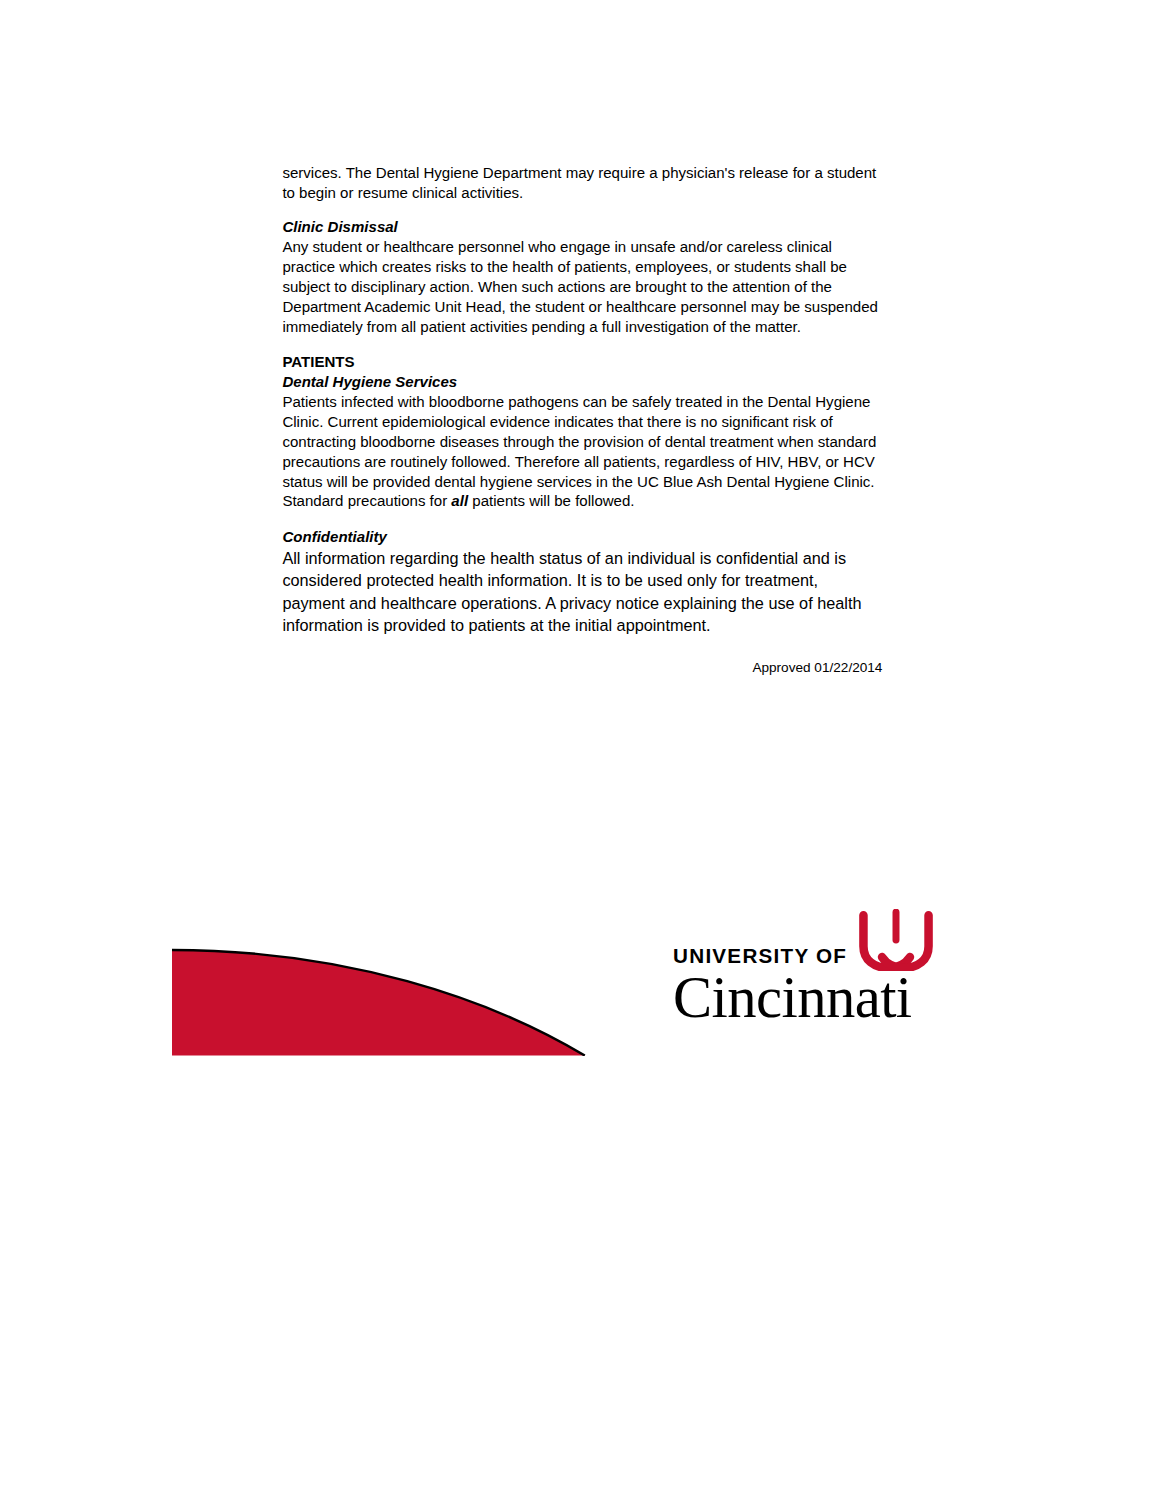services. The Dental Hygiene Department may require a physician's release for a student to begin or resume clinical activities.
Clinic Dismissal
Any student or healthcare personnel who engage in unsafe and/or careless clinical practice which creates risks to the health of patients, employees, or students shall be subject to disciplinary action. When such actions are brought to the attention of the Department Academic Unit Head, the student or healthcare personnel may be suspended immediately from all patient activities pending a full investigation of the matter.
PATIENTS
Dental Hygiene Services
Patients infected with bloodborne pathogens can be safely treated in the Dental Hygiene Clinic. Current epidemiological evidence indicates that there is no significant risk of contracting bloodborne diseases through the provision of dental treatment when standard precautions are routinely followed. Therefore all patients, regardless of HIV, HBV, or HCV status will be provided dental hygiene services in the UC Blue Ash Dental Hygiene Clinic. Standard precautions for all patients will be followed.
Confidentiality
All information regarding the health status of an individual is confidential and is considered protected health information. It is to be used only for treatment, payment and healthcare operations. A privacy notice explaining the use of health information is provided to patients at the initial appointment.
Approved 01/22/2014
UNIVERSITY OF
Cincinnati